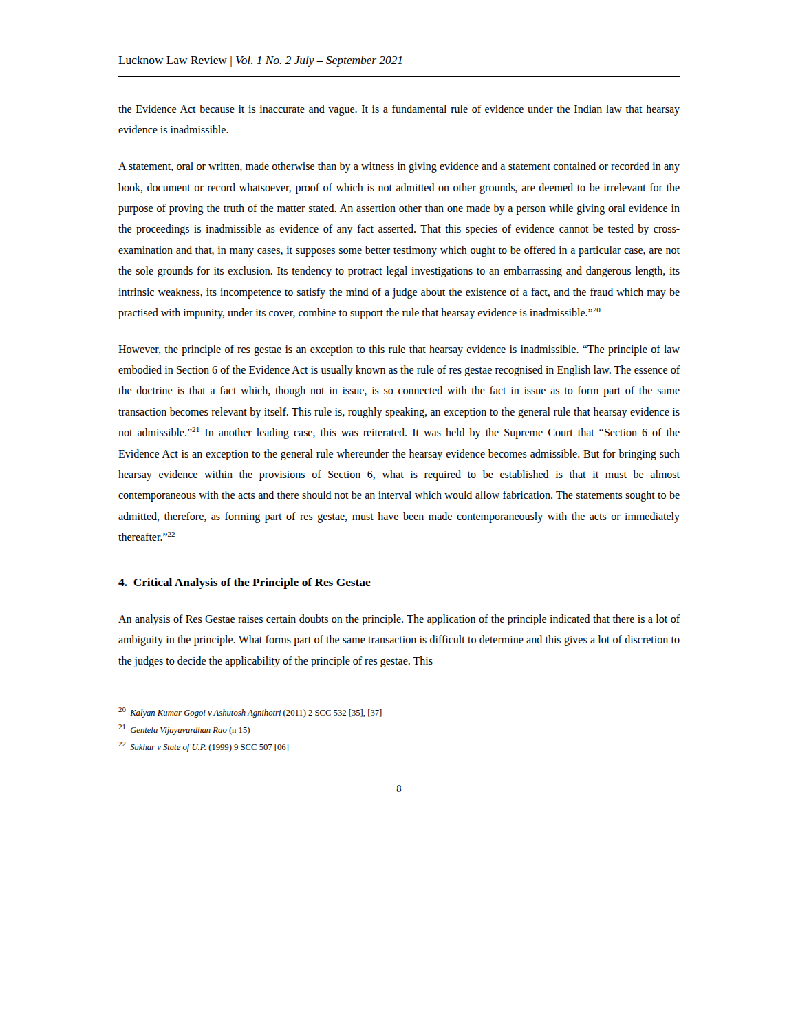Lucknow Law Review | Vol. 1 No. 2 July – September 2021
the Evidence Act because it is inaccurate and vague. It is a fundamental rule of evidence under the Indian law that hearsay evidence is inadmissible.
A statement, oral or written, made otherwise than by a witness in giving evidence and a statement contained or recorded in any book, document or record whatsoever, proof of which is not admitted on other grounds, are deemed to be irrelevant for the purpose of proving the truth of the matter stated. An assertion other than one made by a person while giving oral evidence in the proceedings is inadmissible as evidence of any fact asserted. That this species of evidence cannot be tested by cross-examination and that, in many cases, it supposes some better testimony which ought to be offered in a particular case, are not the sole grounds for its exclusion. Its tendency to protract legal investigations to an embarrassing and dangerous length, its intrinsic weakness, its incompetence to satisfy the mind of a judge about the existence of a fact, and the fraud which may be practised with impunity, under its cover, combine to support the rule that hearsay evidence is inadmissible.”20
However, the principle of res gestae is an exception to this rule that hearsay evidence is inadmissible. “The principle of law embodied in Section 6 of the Evidence Act is usually known as the rule of res gestae recognised in English law. The essence of the doctrine is that a fact which, though not in issue, is so connected with the fact in issue as to form part of the same transaction becomes relevant by itself. This rule is, roughly speaking, an exception to the general rule that hearsay evidence is not admissible.”21 In another leading case, this was reiterated. It was held by the Supreme Court that “Section 6 of the Evidence Act is an exception to the general rule whereunder the hearsay evidence becomes admissible. But for bringing such hearsay evidence within the provisions of Section 6, what is required to be established is that it must be almost contemporaneous with the acts and there should not be an interval which would allow fabrication. The statements sought to be admitted, therefore, as forming part of res gestae, must have been made contemporaneously with the acts or immediately thereafter.”22
4. Critical Analysis of the Principle of Res Gestae
An analysis of Res Gestae raises certain doubts on the principle. The application of the principle indicated that there is a lot of ambiguity in the principle. What forms part of the same transaction is difficult to determine and this gives a lot of discretion to the judges to decide the applicability of the principle of res gestae. This
20 Kalyan Kumar Gogoi v Ashutosh Agnihotri (2011) 2 SCC 532 [35], [37]
21 Gentela Vijayavardhan Rao (n 15)
22 Sukhar v State of U.P. (1999) 9 SCC 507 [06]
8